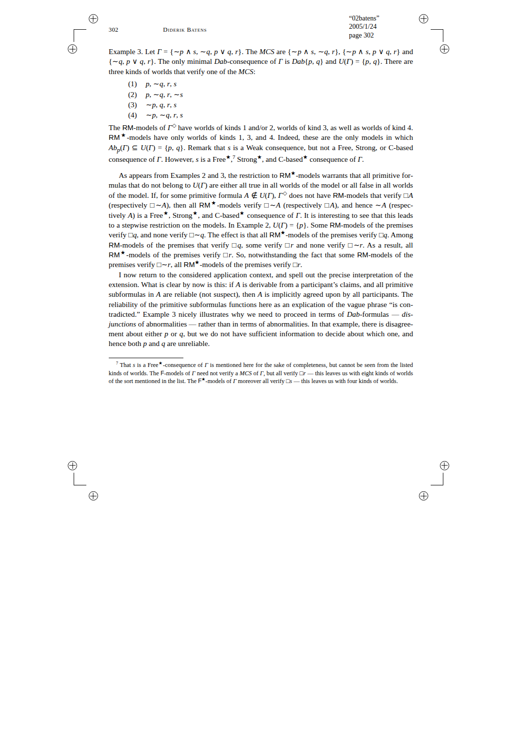“02batens”
2005/1/24
page 302
302 Diderik Batens
Example 3. Let Γ = {∼p ∧ s, ∼q, p ∨ q, r}. The MCS are {∼p ∧ s, ∼q, r}, {∼p ∧ s, p ∨ q, r} and {∼q, p ∨ q, r}. The only minimal Dab-consequence of Γ is Dab{p, q} and U(Γ) = {p, q}. There are three kinds of worlds that verify one of the MCS:
(1) p, ∼q, r, s
(2) p, ∼q, r, ∼s
(3) ∼p, q, r, s
(4) ∼p, ∼q, r, s
The RM-models of Γ◇ have worlds of kinds 1 and/or 2, worlds of kind 3, as well as worlds of kind 4. RM★-models have only worlds of kinds 1, 3, and 4. Indeed, these are the only models in which Abp(Γ) ⊆ U(Γ) = {p, q}. Remark that s is a Weak consequence, but not a Free, Strong, or C-based consequence of Γ. However, s is a Free★,7 Strong★, and C-based★ consequence of Γ.
As appears from Examples 2 and 3, the restriction to RM★-models warrants that all primitive formulas that do not belong to U(Γ) are either all true in all worlds of the model or all false in all worlds of the model. If, for some primitive formula A ∉ U(Γ), Γ◇ does not have RM-models that verify □A (respectively □∼A), then all RM★-models verify □∼A (respectively □A), and hence ∼A (respectively A) is a Free★, Strong★, and C-based★ consequence of Γ. It is interesting to see that this leads to a stepwise restriction on the models. In Example 2, U(Γ) = {p}. Some RM-models of the premises verify □q, and none verify □∼q. The effect is that all RM★-models of the premises verify □q. Among RM-models of the premises that verify □q, some verify □r and none verify □∼r. As a result, all RM★-models of the premises verify □r. So, notwithstanding the fact that some RM-models of the premises verify □∼r, all RM★-models of the premises verify □r.
I now return to the considered application context, and spell out the precise interpretation of the extension. What is clear by now is this: if A is derivable from a participant’s claims, and all primitive subformulas in A are reliable (not suspect), then A is implicitly agreed upon by all participants. The reliability of the primitive subformulas functions here as an explication of the vague phrase “is contradicted.” Example 3 nicely illustrates why we need to proceed in terms of Dab-formulas — disjunctions of abnormalities — rather than in terms of abnormalities. In that example, there is disagreement about either p or q, but we do not have sufficient information to decide about which one, and hence both p and q are unreliable.
7 That s is a Free★-consequence of Γ is mentioned here for the sake of completeness, but cannot be seen from the listed kinds of worlds. The F-models of Γ need not verify a MCS of Γ, but all verify □r — this leaves us with eight kinds of worlds of the sort mentioned in the list. The F★-models of Γ moreover all verify □s — this leaves us with four kinds of worlds.